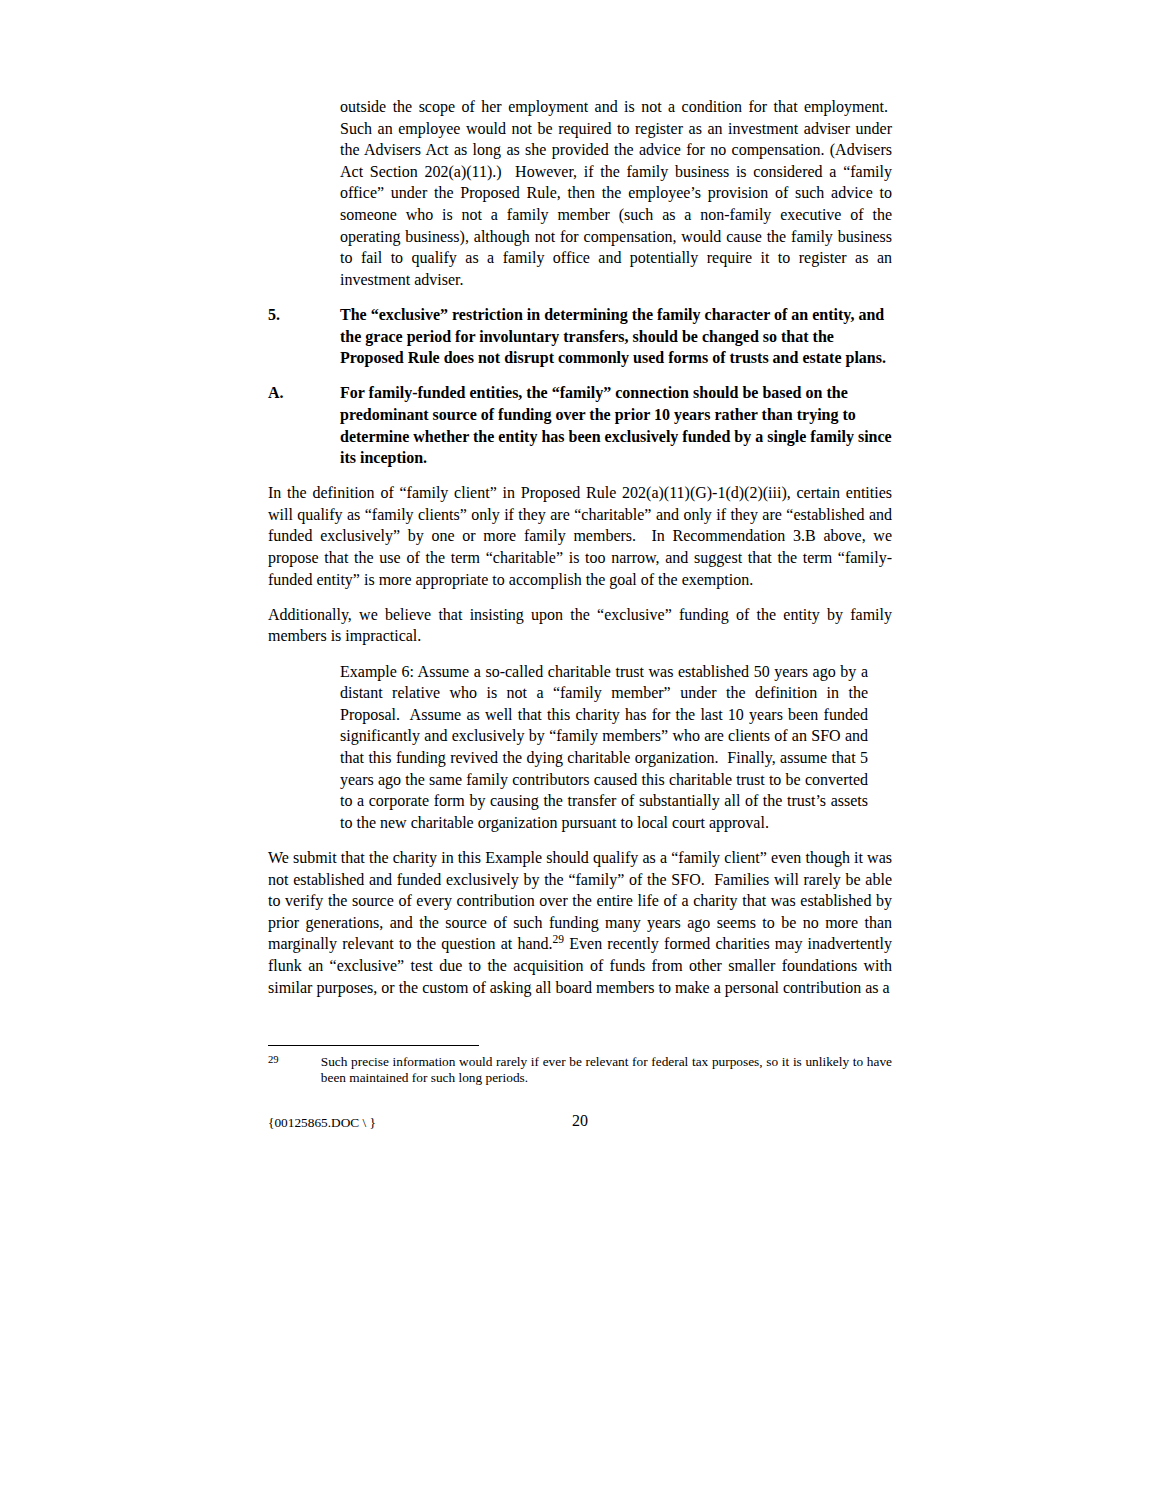outside the scope of her employment and is not a condition for that employment. Such an employee would not be required to register as an investment adviser under the Advisers Act as long as she provided the advice for no compensation. (Advisers Act Section 202(a)(11).) However, if the family business is considered a “family office” under the Proposed Rule, then the employee’s provision of such advice to someone who is not a family member (such as a non-family executive of the operating business), although not for compensation, would cause the family business to fail to qualify as a family office and potentially require it to register as an investment adviser.
5.
The “exclusive” restriction in determining the family character of an entity, and the grace period for involuntary transfers, should be changed so that the Proposed Rule does not disrupt commonly used forms of trusts and estate plans.
A.
For family-funded entities, the “family” connection should be based on the predominant source of funding over the prior 10 years rather than trying to determine whether the entity has been exclusively funded by a single family since its inception.
In the definition of “family client” in Proposed Rule 202(a)(11)(G)-1(d)(2)(iii), certain entities will qualify as “family clients” only if they are “charitable” and only if they are “established and funded exclusively” by one or more family members. In Recommendation 3.B above, we propose that the use of the term “charitable” is too narrow, and suggest that the term “family-funded entity” is more appropriate to accomplish the goal of the exemption.
Additionally, we believe that insisting upon the “exclusive” funding of the entity by family members is impractical.
Example 6: Assume a so-called charitable trust was established 50 years ago by a distant relative who is not a “family member” under the definition in the Proposal. Assume as well that this charity has for the last 10 years been funded significantly and exclusively by “family members” who are clients of an SFO and that this funding revived the dying charitable organization. Finally, assume that 5 years ago the same family contributors caused this charitable trust to be converted to a corporate form by causing the transfer of substantially all of the trust’s assets to the new charitable organization pursuant to local court approval.
We submit that the charity in this Example should qualify as a “family client” even though it was not established and funded exclusively by the “family” of the SFO. Families will rarely be able to verify the source of every contribution over the entire life of a charity that was established by prior generations, and the source of such funding many years ago seems to be no more than marginally relevant to the question at hand.29 Even recently formed charities may inadvertently flunk an “exclusive” test due to the acquisition of funds from other smaller foundations with similar purposes, or the custom of asking all board members to make a personal contribution as a
29
Such precise information would rarely if ever be relevant for federal tax purposes, so it is unlikely to have been maintained for such long periods.
20
{00125865.DOC \ }